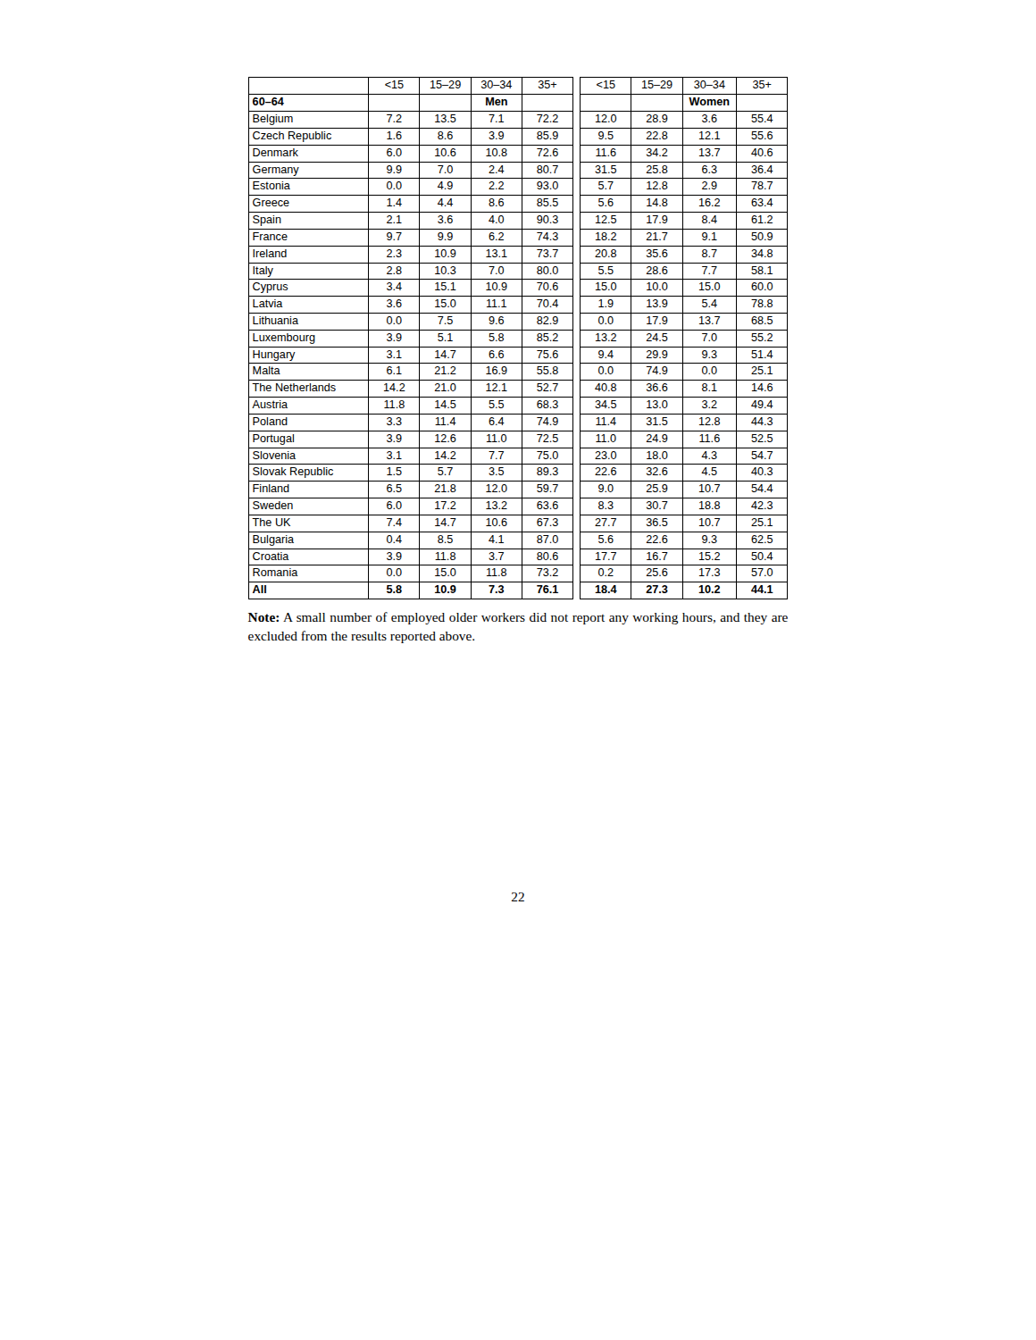| | <15 | 15–29 | 30–34 | 35+ | | <15 | 15–29 | 30–34 | 35+ |
| 60–64 | | | Men | | | | | Women | |
| Belgium | 7.2 | 13.5 | 7.1 | 72.2 | | 12.0 | 28.9 | 3.6 | 55.4 |
| Czech Republic | 1.6 | 8.6 | 3.9 | 85.9 | | 9.5 | 22.8 | 12.1 | 55.6 |
| Denmark | 6.0 | 10.6 | 10.8 | 72.6 | | 11.6 | 34.2 | 13.7 | 40.6 |
| Germany | 9.9 | 7.0 | 2.4 | 80.7 | | 31.5 | 25.8 | 6.3 | 36.4 |
| Estonia | 0.0 | 4.9 | 2.2 | 93.0 | | 5.7 | 12.8 | 2.9 | 78.7 |
| Greece | 1.4 | 4.4 | 8.6 | 85.5 | | 5.6 | 14.8 | 16.2 | 63.4 |
| Spain | 2.1 | 3.6 | 4.0 | 90.3 | | 12.5 | 17.9 | 8.4 | 61.2 |
| France | 9.7 | 9.9 | 6.2 | 74.3 | | 18.2 | 21.7 | 9.1 | 50.9 |
| Ireland | 2.3 | 10.9 | 13.1 | 73.7 | | 20.8 | 35.6 | 8.7 | 34.8 |
| Italy | 2.8 | 10.3 | 7.0 | 80.0 | | 5.5 | 28.6 | 7.7 | 58.1 |
| Cyprus | 3.4 | 15.1 | 10.9 | 70.6 | | 15.0 | 10.0 | 15.0 | 60.0 |
| Latvia | 3.6 | 15.0 | 11.1 | 70.4 | | 1.9 | 13.9 | 5.4 | 78.8 |
| Lithuania | 0.0 | 7.5 | 9.6 | 82.9 | | 0.0 | 17.9 | 13.7 | 68.5 |
| Luxembourg | 3.9 | 5.1 | 5.8 | 85.2 | | 13.2 | 24.5 | 7.0 | 55.2 |
| Hungary | 3.1 | 14.7 | 6.6 | 75.6 | | 9.4 | 29.9 | 9.3 | 51.4 |
| Malta | 6.1 | 21.2 | 16.9 | 55.8 | | 0.0 | 74.9 | 0.0 | 25.1 |
| The Netherlands | 14.2 | 21.0 | 12.1 | 52.7 | | 40.8 | 36.6 | 8.1 | 14.6 |
| Austria | 11.8 | 14.5 | 5.5 | 68.3 | | 34.5 | 13.0 | 3.2 | 49.4 |
| Poland | 3.3 | 11.4 | 6.4 | 74.9 | | 11.4 | 31.5 | 12.8 | 44.3 |
| Portugal | 3.9 | 12.6 | 11.0 | 72.5 | | 11.0 | 24.9 | 11.6 | 52.5 |
| Slovenia | 3.1 | 14.2 | 7.7 | 75.0 | | 23.0 | 18.0 | 4.3 | 54.7 |
| Slovak Republic | 1.5 | 5.7 | 3.5 | 89.3 | | 22.6 | 32.6 | 4.5 | 40.3 |
| Finland | 6.5 | 21.8 | 12.0 | 59.7 | | 9.0 | 25.9 | 10.7 | 54.4 |
| Sweden | 6.0 | 17.2 | 13.2 | 63.6 | | 8.3 | 30.7 | 18.8 | 42.3 |
| The UK | 7.4 | 14.7 | 10.6 | 67.3 | | 27.7 | 36.5 | 10.7 | 25.1 |
| Bulgaria | 0.4 | 8.5 | 4.1 | 87.0 | | 5.6 | 22.6 | 9.3 | 62.5 |
| Croatia | 3.9 | 11.8 | 3.7 | 80.6 | | 17.7 | 16.7 | 15.2 | 50.4 |
| Romania | 0.0 | 15.0 | 11.8 | 73.2 | | 0.2 | 25.6 | 17.3 | 57.0 |
| All | 5.8 | 10.9 | 7.3 | 76.1 | | 18.4 | 27.3 | 10.2 | 44.1 |
Note: A small number of employed older workers did not report any working hours, and they are excluded from the results reported above.
22